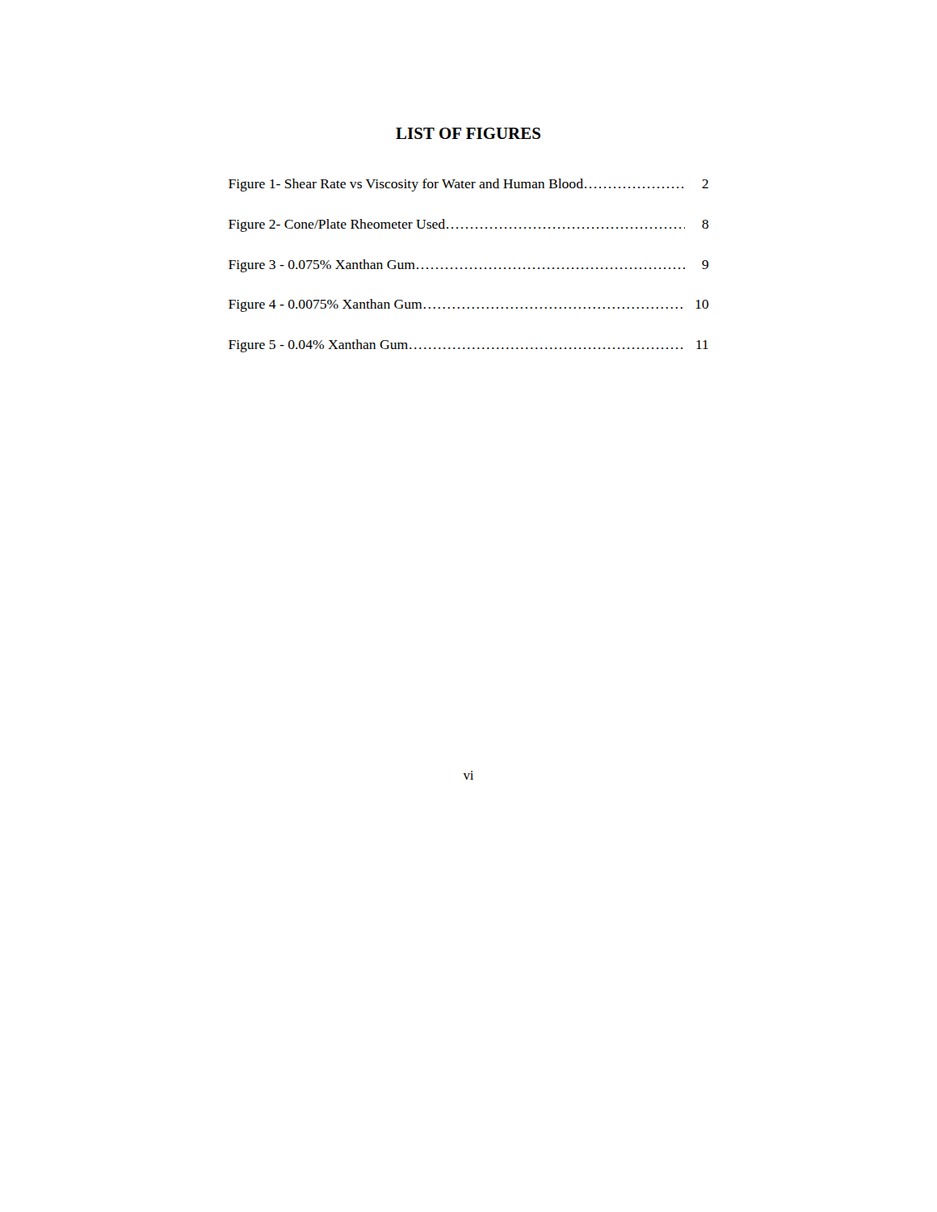LIST OF FIGURES
Figure 1- Shear Rate vs Viscosity for Water and Human Blood .......................................... 2
Figure 2- Cone/Plate Rheometer Used ..................................................................................... 8
Figure 3 - 0.075% Xanthan Gum ................................................................................................ 9
Figure 4 - 0.0075% Xanthan Gum ............................................................................................ 10
Figure 5 - 0.04% Xanthan Gum ................................................................................................ 11
vi